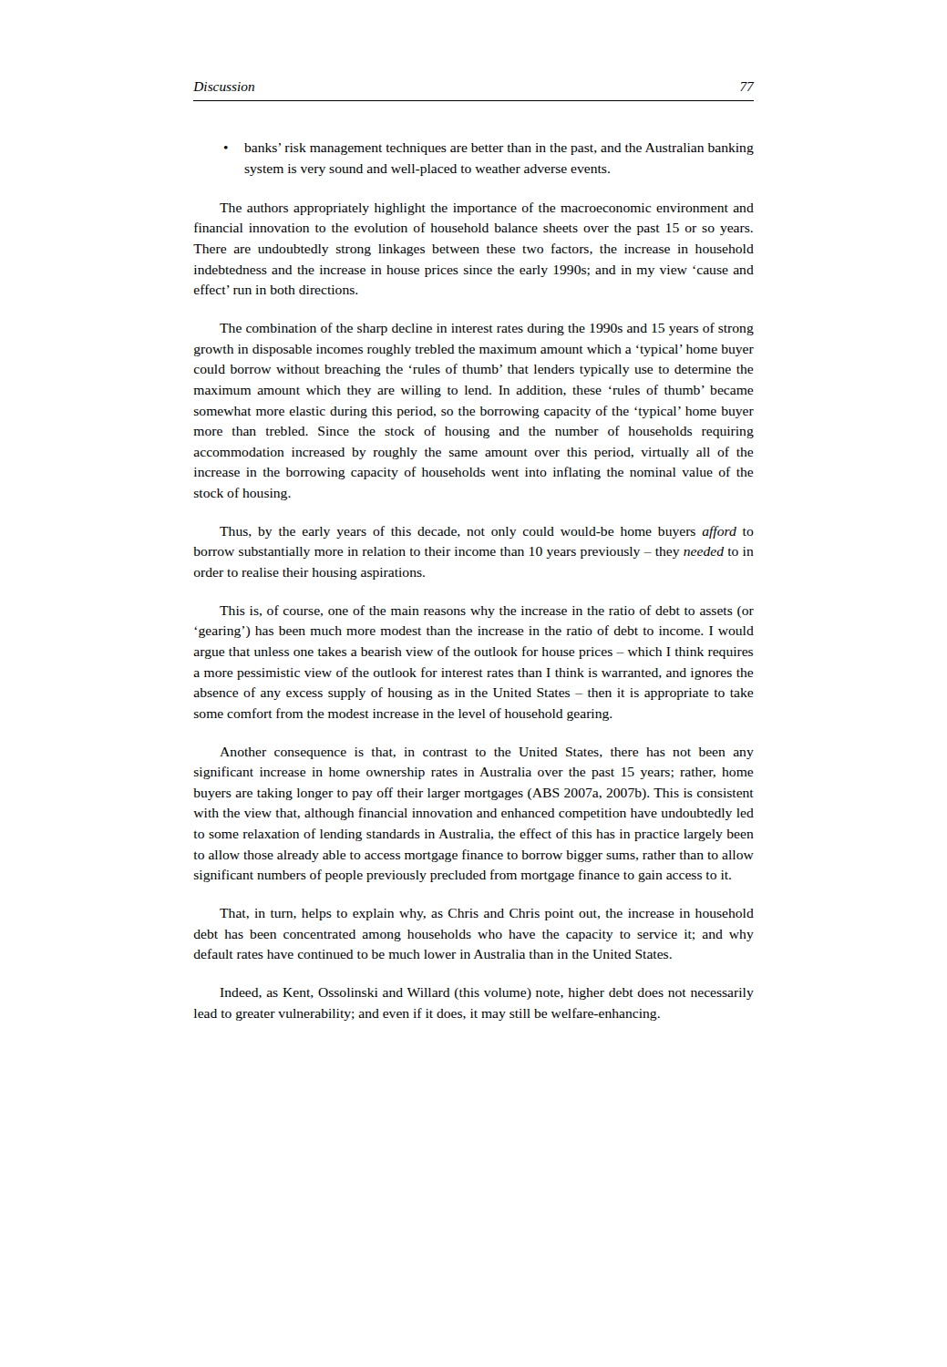Discussion 77
banks’ risk management techniques are better than in the past, and the Australian banking system is very sound and well-placed to weather adverse events.
The authors appropriately highlight the importance of the macroeconomic environment and financial innovation to the evolution of household balance sheets over the past 15 or so years. There are undoubtedly strong linkages between these two factors, the increase in household indebtedness and the increase in house prices since the early 1990s; and in my view ‘cause and effect’ run in both directions.
The combination of the sharp decline in interest rates during the 1990s and 15 years of strong growth in disposable incomes roughly trebled the maximum amount which a ‘typical’ home buyer could borrow without breaching the ‘rules of thumb’ that lenders typically use to determine the maximum amount which they are willing to lend. In addition, these ‘rules of thumb’ became somewhat more elastic during this period, so the borrowing capacity of the ‘typical’ home buyer more than trebled. Since the stock of housing and the number of households requiring accommodation increased by roughly the same amount over this period, virtually all of the increase in the borrowing capacity of households went into inflating the nominal value of the stock of housing.
Thus, by the early years of this decade, not only could would-be home buyers afford to borrow substantially more in relation to their income than 10 years previously – they needed to in order to realise their housing aspirations.
This is, of course, one of the main reasons why the increase in the ratio of debt to assets (or ‘gearing’) has been much more modest than the increase in the ratio of debt to income. I would argue that unless one takes a bearish view of the outlook for house prices – which I think requires a more pessimistic view of the outlook for interest rates than I think is warranted, and ignores the absence of any excess supply of housing as in the United States – then it is appropriate to take some comfort from the modest increase in the level of household gearing.
Another consequence is that, in contrast to the United States, there has not been any significant increase in home ownership rates in Australia over the past 15 years; rather, home buyers are taking longer to pay off their larger mortgages (ABS 2007a, 2007b). This is consistent with the view that, although financial innovation and enhanced competition have undoubtedly led to some relaxation of lending standards in Australia, the effect of this has in practice largely been to allow those already able to access mortgage finance to borrow bigger sums, rather than to allow significant numbers of people previously precluded from mortgage finance to gain access to it.
That, in turn, helps to explain why, as Chris and Chris point out, the increase in household debt has been concentrated among households who have the capacity to service it; and why default rates have continued to be much lower in Australia than in the United States.
Indeed, as Kent, Ossolinski and Willard (this volume) note, higher debt does not necessarily lead to greater vulnerability; and even if it does, it may still be welfare-enhancing.